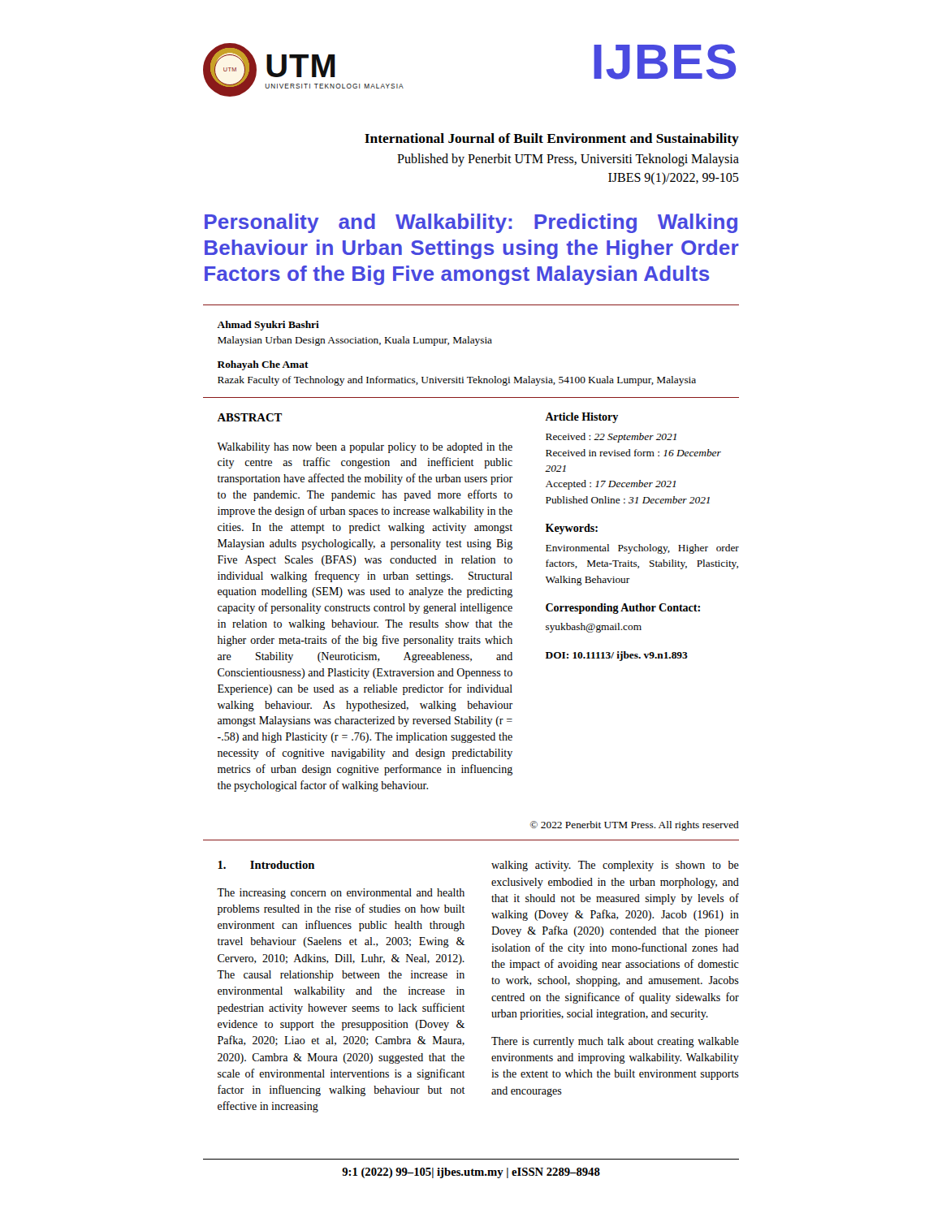UTM
UTM
UNIVERSITI TEKNOLOGI MALAYSIA
IJBES
International Journal of Built Environment and Sustainability
Published by Penerbit UTM Press, Universiti Teknologi Malaysia
IJBES 9(1)/2022, 99-105
Personality and Walkability: Predicting Walking Behaviour in Urban Settings using the Higher Order Factors of the Big Five amongst Malaysian Adults
Ahmad Syukri Bashri
Malaysian Urban Design Association, Kuala Lumpur, Malaysia
Rohayah Che Amat
Razak Faculty of Technology and Informatics, Universiti Teknologi Malaysia, 54100 Kuala Lumpur, Malaysia
ABSTRACT
Walkability has now been a popular policy to be adopted in the city centre as traffic congestion and inefficient public transportation have affected the mobility of the urban users prior to the pandemic. The pandemic has paved more efforts to improve the design of urban spaces to increase walkability in the cities. In the attempt to predict walking activity amongst Malaysian adults psychologically, a personality test using Big Five Aspect Scales (BFAS) was conducted in relation to individual walking frequency in urban settings. Structural equation modelling (SEM) was used to analyze the predicting capacity of personality constructs control by general intelligence in relation to walking behaviour. The results show that the higher order meta-traits of the big five personality traits which are Stability (Neuroticism, Agreeableness, and Conscientiousness) and Plasticity (Extraversion and Openness to Experience) can be used as a reliable predictor for individual walking behaviour. As hypothesized, walking behaviour amongst Malaysians was characterized by reversed Stability (r = -.58) and high Plasticity (r = .76). The implication suggested the necessity of cognitive navigability and design predictability metrics of urban design cognitive performance in influencing the psychological factor of walking behaviour.
Article History
Received : 22 September 2021
Received in revised form : 16 December 2021
Accepted : 17 December 2021
Published Online : 31 December 2021
Keywords:
Environmental Psychology, Higher order factors, Meta-Traits, Stability, Plasticity, Walking Behaviour
Corresponding Author Contact:
syukbash@gmail.com
DOI: 10.11113/ ijbes. v9.n1.893
© 2022 Penerbit UTM Press. All rights reserved
1. Introduction
The increasing concern on environmental and health problems resulted in the rise of studies on how built environment can influences public health through travel behaviour (Saelens et al., 2003; Ewing & Cervero, 2010; Adkins, Dill, Luhr, & Neal, 2012). The causal relationship between the increase in environmental walkability and the increase in pedestrian activity however seems to lack sufficient evidence to support the presupposition (Dovey & Pafka, 2020; Liao et al, 2020; Cambra & Maura, 2020). Cambra & Moura (2020) suggested that the scale of environmental interventions is a significant factor in influencing walking behaviour but not effective in increasing
walking activity. The complexity is shown to be exclusively embodied in the urban morphology, and that it should not be measured simply by levels of walking (Dovey & Pafka, 2020). Jacob (1961) in Dovey & Pafka (2020) contended that the pioneer isolation of the city into mono-functional zones had the impact of avoiding near associations of domestic to work, school, shopping, and amusement. Jacobs centred on the significance of quality sidewalks for urban priorities, social integration, and security.
There is currently much talk about creating walkable environments and improving walkability. Walkability is the extent to which the built environment supports and encourages
9:1 (2022) 99–105| ijbes.utm.my | eISSN 2289–8948